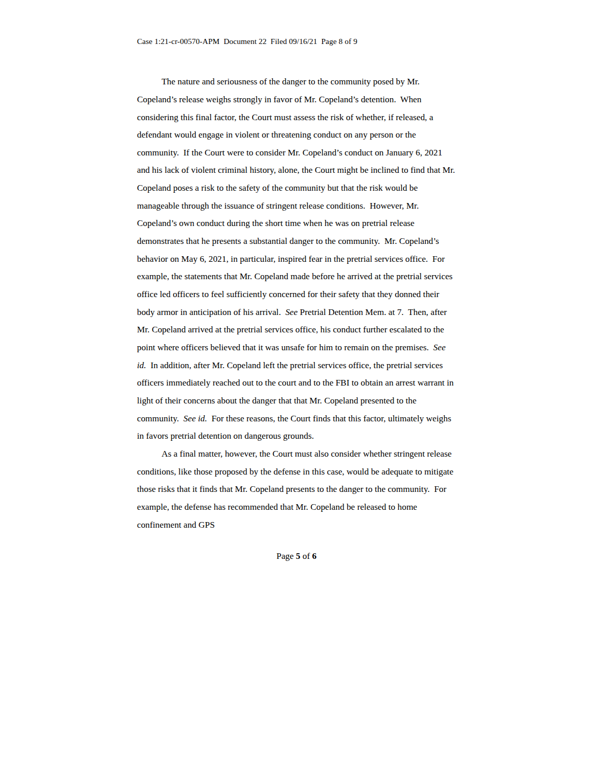Case 1:21-cr-00570-APM Document 22 Filed 09/16/21 Page 8 of 9
The nature and seriousness of the danger to the community posed by Mr. Copeland’s release weighs strongly in favor of Mr. Copeland’s detention. When considering this final factor, the Court must assess the risk of whether, if released, a defendant would engage in violent or threatening conduct on any person or the community. If the Court were to consider Mr. Copeland’s conduct on January 6, 2021 and his lack of violent criminal history, alone, the Court might be inclined to find that Mr. Copeland poses a risk to the safety of the community but that the risk would be manageable through the issuance of stringent release conditions. However, Mr. Copeland’s own conduct during the short time when he was on pretrial release demonstrates that he presents a substantial danger to the community. Mr. Copeland’s behavior on May 6, 2021, in particular, inspired fear in the pretrial services office. For example, the statements that Mr. Copeland made before he arrived at the pretrial services office led officers to feel sufficiently concerned for their safety that they donned their body armor in anticipation of his arrival. See Pretrial Detention Mem. at 7. Then, after Mr. Copeland arrived at the pretrial services office, his conduct further escalated to the point where officers believed that it was unsafe for him to remain on the premises. See id. In addition, after Mr. Copeland left the pretrial services office, the pretrial services officers immediately reached out to the court and to the FBI to obtain an arrest warrant in light of their concerns about the danger that that Mr. Copeland presented to the community. See id. For these reasons, the Court finds that this factor, ultimately weighs in favors pretrial detention on dangerous grounds.
As a final matter, however, the Court must also consider whether stringent release conditions, like those proposed by the defense in this case, would be adequate to mitigate those risks that it finds that Mr. Copeland presents to the danger to the community. For example, the defense has recommended that Mr. Copeland be released to home confinement and GPS
Page 5 of 6